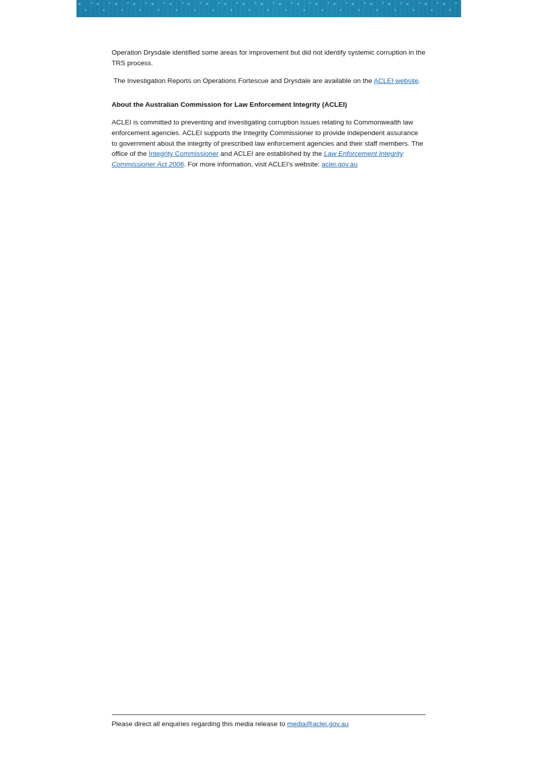Operation Drysdale identified some areas for improvement but did not identify systemic corruption in the TRS process.
The Investigation Reports on Operations Fortescue and Drysdale are available on the ACLEI website.
About the Australian Commission for Law Enforcement Integrity (ACLEI)
ACLEI is committed to preventing and investigating corruption issues relating to Commonwealth law enforcement agencies. ACLEI supports the Integrity Commissioner to provide independent assurance to government about the integrity of prescribed law enforcement agencies and their staff members. The office of the Integrity Commissioner and ACLEI are established by the Law Enforcement Integrity Commissioner Act 2006. For more information, visit ACLEI’s website: aclei.gov.au
Please direct all enquiries regarding this media release to media@aclei.gov.au